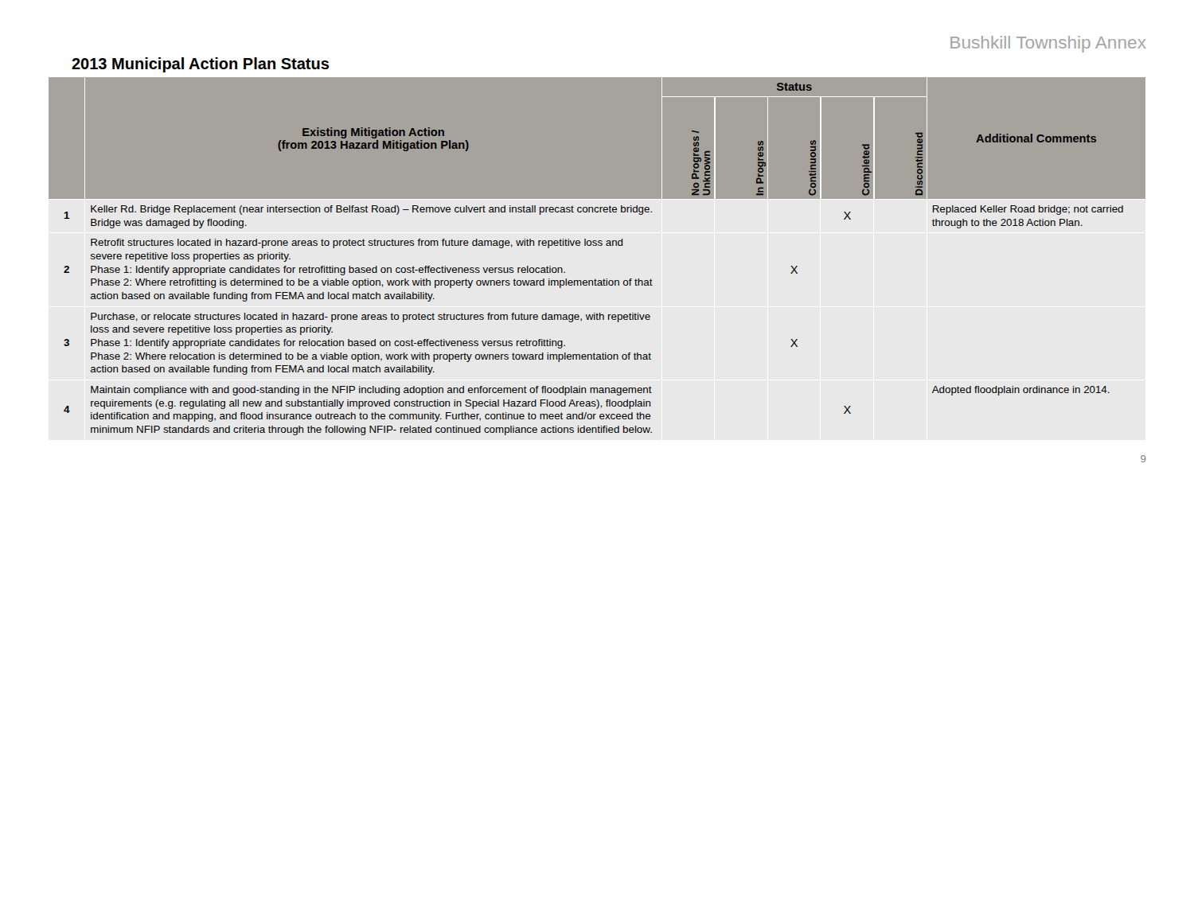Bushkill Township Annex
2013 Municipal Action Plan Status
| | Existing Mitigation Action (from 2013 Hazard Mitigation Plan) | Status | Additional Comments |
| --- | --- | --- | --- |
| No Progress / Unknown | In Progress | Continuous | Completed | Discontinued |
| 1 | Keller Rd. Bridge Replacement (near intersection of Belfast Road) – Remove culvert and install precast concrete bridge. Bridge was damaged by flooding. | | | | X | | Replaced Keller Road bridge; not carried through to the 2018 Action Plan. |
| 2 | Retrofit structures located in hazard-prone areas to protect structures from future damage, with repetitive loss and severe repetitive loss properties as priority. Phase 1: Identify appropriate candidates for retrofitting based on cost-effectiveness versus relocation. Phase 2: Where retrofitting is determined to be a viable option, work with property owners toward implementation of that action based on available funding from FEMA and local match availability. | | | X | | | |
| 3 | Purchase, or relocate structures located in hazard- prone areas to protect structures from future damage, with repetitive loss and severe repetitive loss properties as priority. Phase 1: Identify appropriate candidates for relocation based on cost-effectiveness versus retrofitting. Phase 2: Where relocation is determined to be a viable option, work with property owners toward implementation of that action based on available funding from FEMA and local match availability. | | | X | | | |
| 4 | Maintain compliance with and good-standing in the NFIP including adoption and enforcement of floodplain management requirements (e.g. regulating all new and substantially improved construction in Special Hazard Flood Areas), floodplain identification and mapping, and flood insurance outreach to the community. Further, continue to meet and/or exceed the minimum NFIP standards and criteria through the following NFIP- related continued compliance actions identified below. | | | | X | | Adopted floodplain ordinance in 2014. |
9